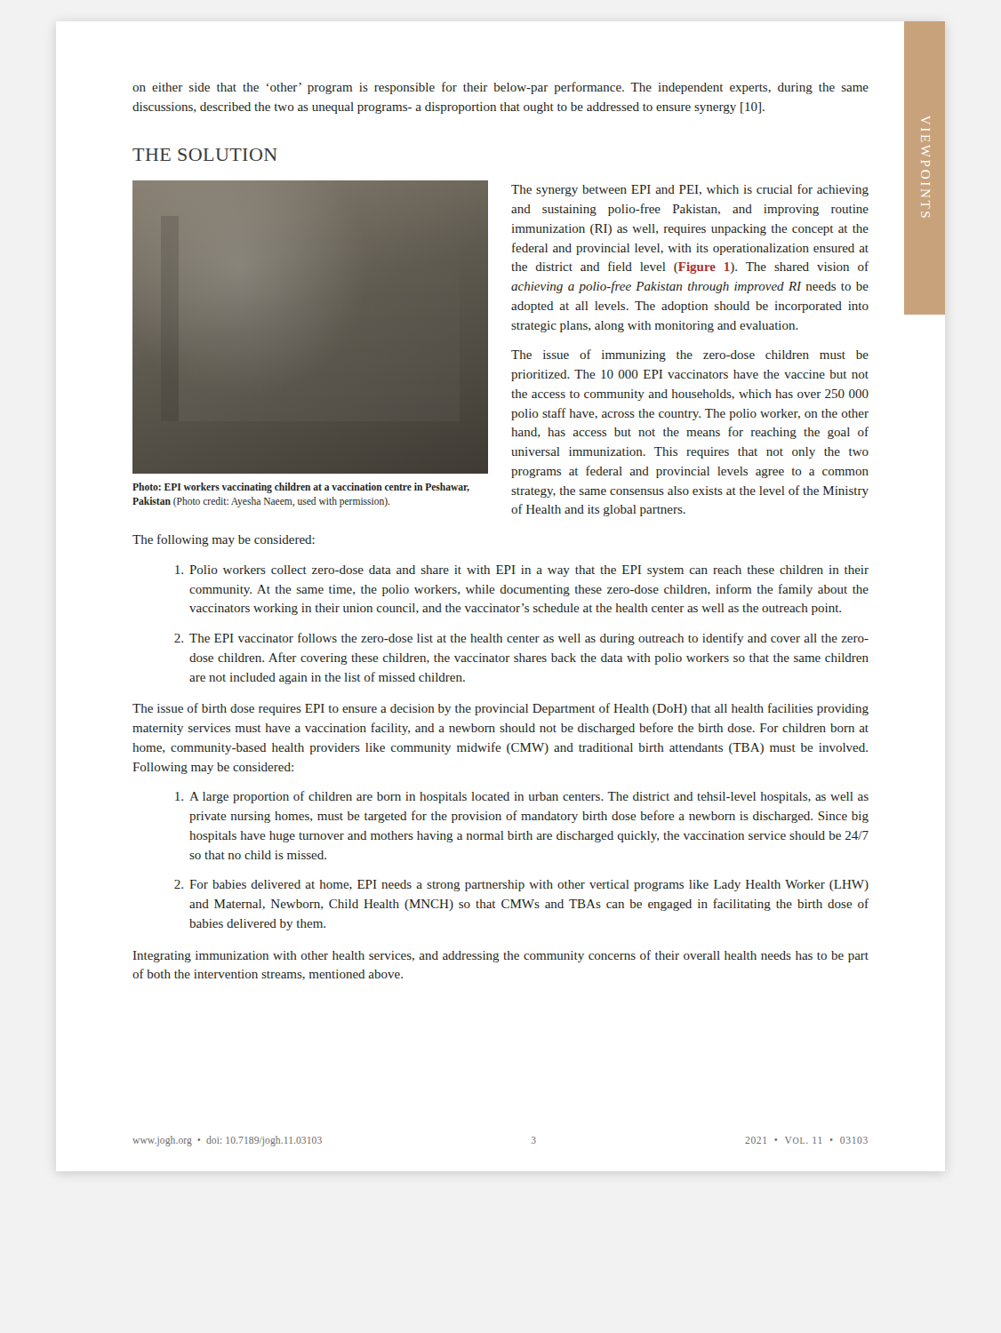VIEWPOINTS
on either side that the ‘other’ program is responsible for their below-par performance. The independent experts, during the same discussions, described the two as unequal programs- a disproportion that ought to be addressed to ensure synergy [10].
THE SOLUTION
Photo: EPI workers vaccinating children at a vaccination centre in Peshawar, Pakistan (Photo credit: Ayesha Naeem, used with permission).
The synergy between EPI and PEI, which is crucial for achieving and sustaining polio-free Pakistan, and improving routine immunization (RI) as well, requires unpacking the concept at the federal and provincial level, with its operationalization ensured at the district and field level (Figure 1). The shared vision of achieving a polio-free Pakistan through improved RI needs to be adopted at all levels. The adoption should be incorporated into strategic plans, along with monitoring and evaluation.
The issue of immunizing the zero-dose children must be prioritized. The 10 000 EPI vaccinators have the vaccine but not the access to community and households, which has over 250 000 polio staff have, across the country. The polio worker, on the other hand, has access but not the means for reaching the goal of universal immunization. This requires that not only the two programs at federal and provincial levels agree to a common strategy, the same consensus also exists at the level of the Ministry of Health and its global partners.
The following may be considered:
Polio workers collect zero-dose data and share it with EPI in a way that the EPI system can reach these children in their community. At the same time, the polio workers, while documenting these zero-dose children, inform the family about the vaccinators working in their union council, and the vaccinator’s schedule at the health center as well as the outreach point.
The EPI vaccinator follows the zero-dose list at the health center as well as during outreach to identify and cover all the zero-dose children. After covering these children, the vaccinator shares back the data with polio workers so that the same children are not included again in the list of missed children.
The issue of birth dose requires EPI to ensure a decision by the provincial Department of Health (DoH) that all health facilities providing maternity services must have a vaccination facility, and a newborn should not be discharged before the birth dose. For children born at home, community-based health providers like community midwife (CMW) and traditional birth attendants (TBA) must be involved. Following may be considered:
A large proportion of children are born in hospitals located in urban centers. The district and tehsil-level hospitals, as well as private nursing homes, must be targeted for the provision of mandatory birth dose before a newborn is discharged. Since big hospitals have huge turnover and mothers having a normal birth are discharged quickly, the vaccination service should be 24/7 so that no child is missed.
For babies delivered at home, EPI needs a strong partnership with other vertical programs like Lady Health Worker (LHW) and Maternal, Newborn, Child Health (MNCH) so that CMWs and TBAs can be engaged in facilitating the birth dose of babies delivered by them.
Integrating immunization with other health services, and addressing the community concerns of their overall health needs has to be part of both the intervention streams, mentioned above.
www.jogh.org • doi: 10.7189/jogh.11.03103
3
2021 • VOL. 11 • 03103